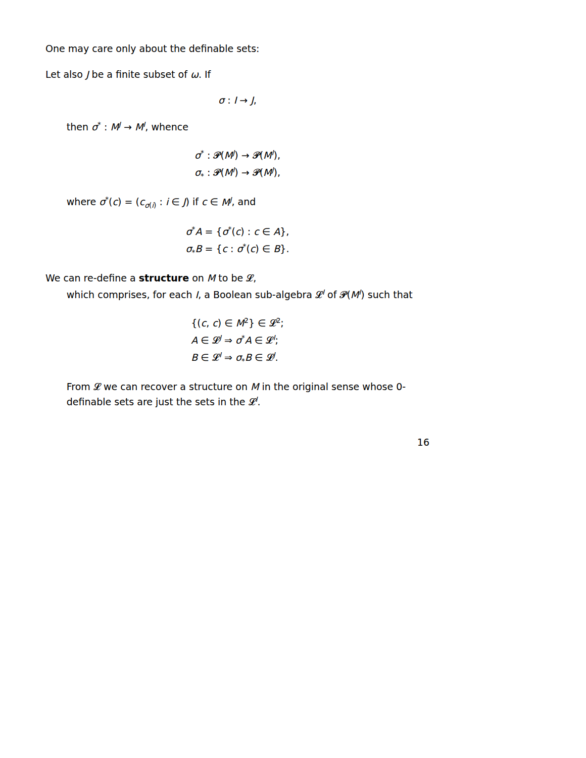One may care only about the definable sets:
Let also J be a finite subset of ω. If
σ : I → J,
then σ* : MJ → MI, whence
σ* : 𝓟(MJ) → 𝓟(MI),
σ* : 𝓟(MI) → 𝓟(MJ),
where σ*(c) = (cσ(i) : i ∈ J) if c ∈ MJ, and
σ*A = {σ*(c) : c ∈ A},
σ*B = {c : σ*(c) ∈ B}.
We can re-define a structure on M to be 𝓛,
which comprises, for each I, a Boolean sub-algebra 𝓛I of 𝓟(MI) such that
{(c, c) ∈ M2} ∈ 𝓛2;
A ∈ 𝓛J ⇒ σ*A ∈ 𝓛I;
B ∈ 𝓛I ⇒ σ*B ∈ 𝓛J.
From 𝓛 we can recover a structure on M in the original sense whose 0-definable sets are just the sets in the 𝓛I.
16